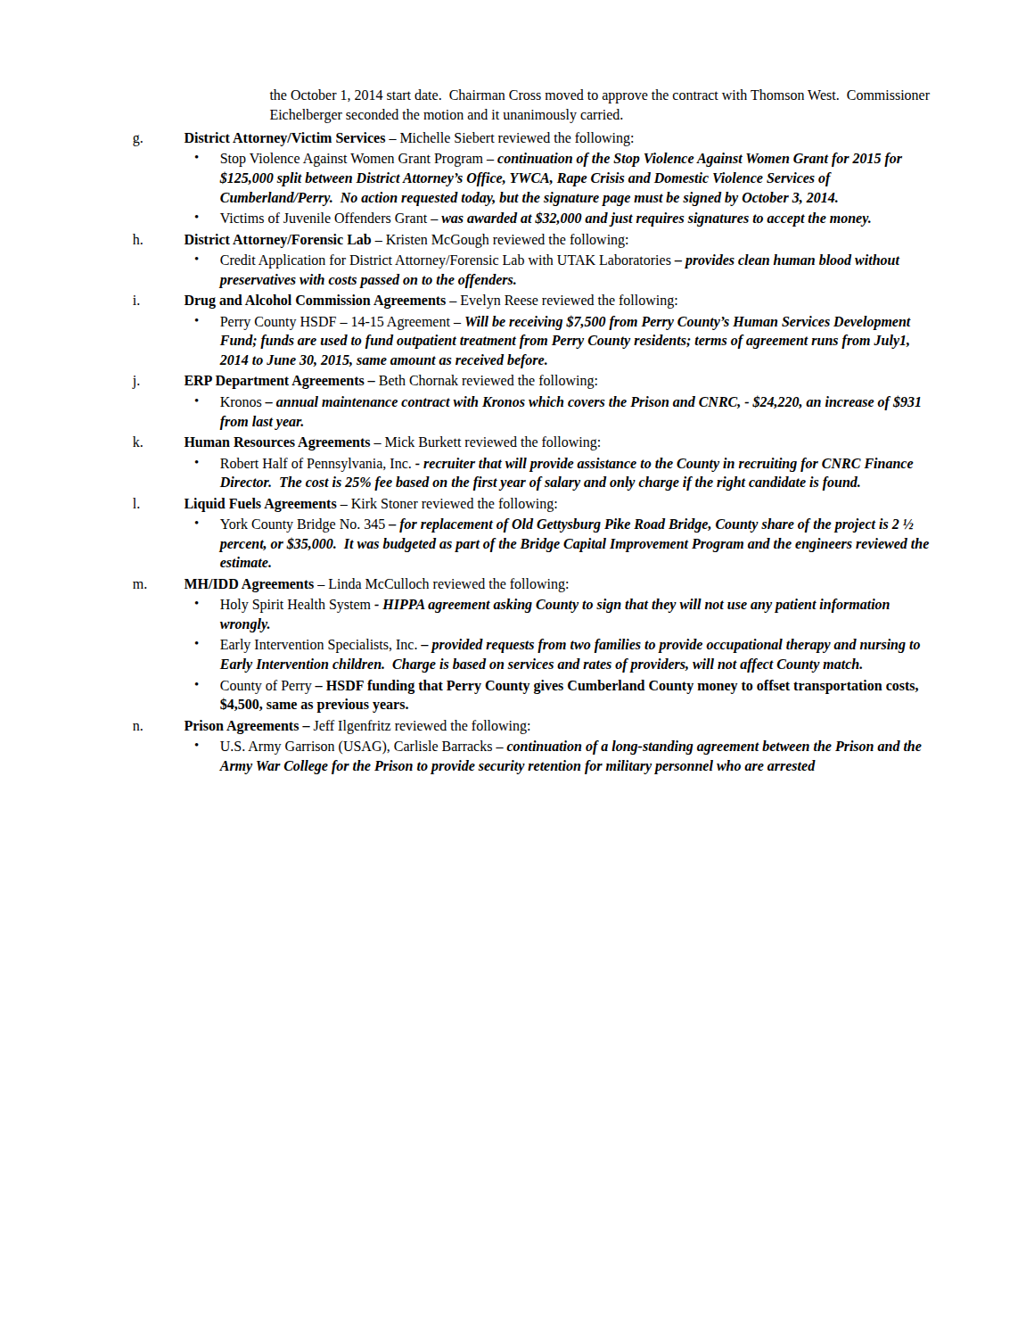the October 1, 2014 start date. Chairman Cross moved to approve the contract with Thomson West. Commissioner Eichelberger seconded the motion and it unanimously carried.
g. District Attorney/Victim Services – Michelle Siebert reviewed the following:
Stop Violence Against Women Grant Program – continuation of the Stop Violence Against Women Grant for 2015 for $125,000 split between District Attorney’s Office, YWCA, Rape Crisis and Domestic Violence Services of Cumberland/Perry. No action requested today, but the signature page must be signed by October 3, 2014.
Victims of Juvenile Offenders Grant – was awarded at $32,000 and just requires signatures to accept the money.
h. District Attorney/Forensic Lab – Kristen McGough reviewed the following:
Credit Application for District Attorney/Forensic Lab with UTAK Laboratories – provides clean human blood without preservatives with costs passed on to the offenders.
i. Drug and Alcohol Commission Agreements – Evelyn Reese reviewed the following:
Perry County HSDF – 14-15 Agreement – Will be receiving $7,500 from Perry County’s Human Services Development Fund; funds are used to fund outpatient treatment from Perry County residents; terms of agreement runs from July1, 2014 to June 30, 2015, same amount as received before.
j. ERP Department Agreements – Beth Chornak reviewed the following:
Kronos – annual maintenance contract with Kronos which covers the Prison and CNRC, - $24,220, an increase of $931 from last year.
k. Human Resources Agreements – Mick Burkett reviewed the following:
Robert Half of Pennsylvania, Inc. - recruiter that will provide assistance to the County in recruiting for CNRC Finance Director. The cost is 25% fee based on the first year of salary and only charge if the right candidate is found.
l. Liquid Fuels Agreements – Kirk Stoner reviewed the following:
York County Bridge No. 345 – for replacement of Old Gettysburg Pike Road Bridge, County share of the project is 2 ½ percent, or $35,000. It was budgeted as part of the Bridge Capital Improvement Program and the engineers reviewed the estimate.
m. MH/IDD Agreements – Linda McCulloch reviewed the following:
Holy Spirit Health System - HIPPA agreement asking County to sign that they will not use any patient information wrongly.
Early Intervention Specialists, Inc. – provided requests from two families to provide occupational therapy and nursing to Early Intervention children. Charge is based on services and rates of providers, will not affect County match.
County of Perry – HSDF funding that Perry County gives Cumberland County money to offset transportation costs, $4,500, same as previous years.
n. Prison Agreements – Jeff Ilgenfritz reviewed the following:
U.S. Army Garrison (USAG), Carlisle Barracks – continuation of a long-standing agreement between the Prison and the Army War College for the Prison to provide security retention for military personnel who are arrested